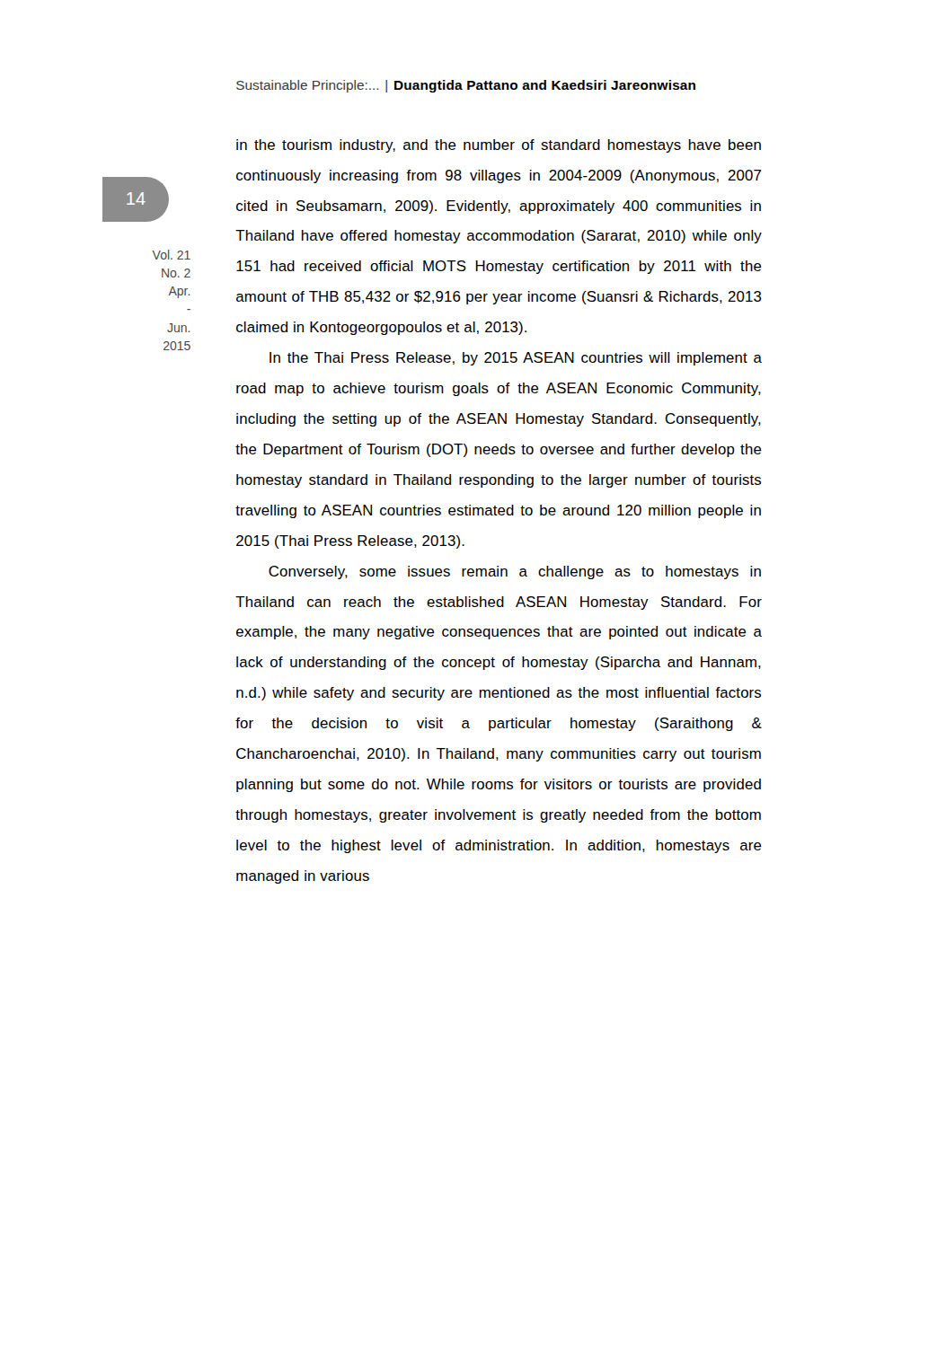Sustainable Principle:...|Duangtida Pattano and Kaedsiri Jareonwisan
14
Vol. 21
No. 2
Apr.
-
Jun.
2015
in the tourism industry, and the number of standard homestays have been continuously increasing from 98 villages in 2004-2009 (Anonymous, 2007 cited in Seubsamarn, 2009). Evidently, approximately 400 communities in Thailand have offered homestay accommodation (Sararat, 2010) while only 151 had received official MOTS Homestay certification by 2011 with the amount of THB 85,432 or $2,916 per year income (Suansri & Richards, 2013 claimed in Kontogeorgopoulos et al, 2013).
In the Thai Press Release, by 2015 ASEAN countries will implement a road map to achieve tourism goals of the ASEAN Economic Community, including the setting up of the ASEAN Homestay Standard. Consequently, the Department of Tourism (DOT) needs to oversee and further develop the homestay standard in Thailand responding to the larger number of tourists travelling to ASEAN countries estimated to be around 120 million people in 2015 (Thai Press Release, 2013).
Conversely, some issues remain a challenge as to homestays in Thailand can reach the established ASEAN Homestay Standard. For example, the many negative consequences that are pointed out indicate a lack of understanding of the concept of homestay (Siparcha and Hannam, n.d.) while safety and security are mentioned as the most influential factors for the decision to visit a particular homestay (Saraithong & Chancharoenchai, 2010). In Thailand, many communities carry out tourism planning but some do not. While rooms for visitors or tourists are provided through homestays, greater involvement is greatly needed from the bottom level to the highest level of administration. In addition, homestays are managed in various